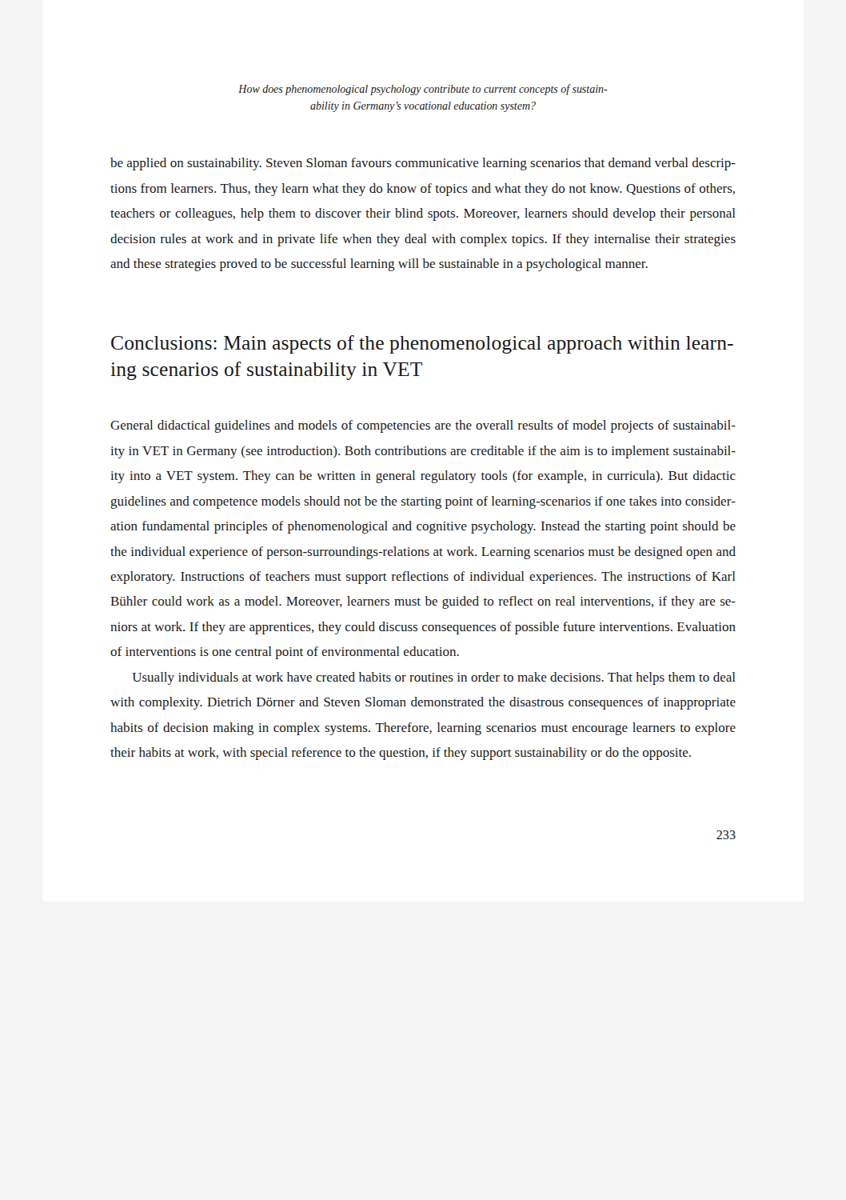How does phenomenological psychology contribute to current concepts of sustainability in Germany’s vocational education system?
be applied on sustainability. Steven Sloman favours communicative learning scenarios that demand verbal descriptions from learners. Thus, they learn what they do know of topics and what they do not know. Questions of others, teachers or colleagues, help them to discover their blind spots. Moreover, learners should develop their personal decision rules at work and in private life when they deal with complex topics. If they internalise their strategies and these strategies proved to be successful learning will be sustainable in a psychological manner.
Conclusions: Main aspects of the phenomenological approach within learning scenarios of sustainability in VET
General didactical guidelines and models of competencies are the overall results of model projects of sustainability in VET in Germany (see introduction). Both contributions are creditable if the aim is to implement sustainability into a VET system. They can be written in general regulatory tools (for example, in curricula). But didactic guidelines and competence models should not be the starting point of learning-scenarios if one takes into consideration fundamental principles of phenomenological and cognitive psychology. Instead the starting point should be the individual experience of person-surroundings-relations at work. Learning scenarios must be designed open and exploratory. Instructions of teachers must support reflections of individual experiences. The instructions of Karl Bühler could work as a model. Moreover, learners must be guided to reflect on real interventions, if they are seniors at work. If they are apprentices, they could discuss consequences of possible future interventions. Evaluation of interventions is one central point of environmental education.
Usually individuals at work have created habits or routines in order to make decisions. That helps them to deal with complexity. Dietrich Dörner and Steven Sloman demonstrated the disastrous consequences of inappropriate habits of decision making in complex systems. Therefore, learning scenarios must encourage learners to explore their habits at work, with special reference to the question, if they support sustainability or do the opposite.
233